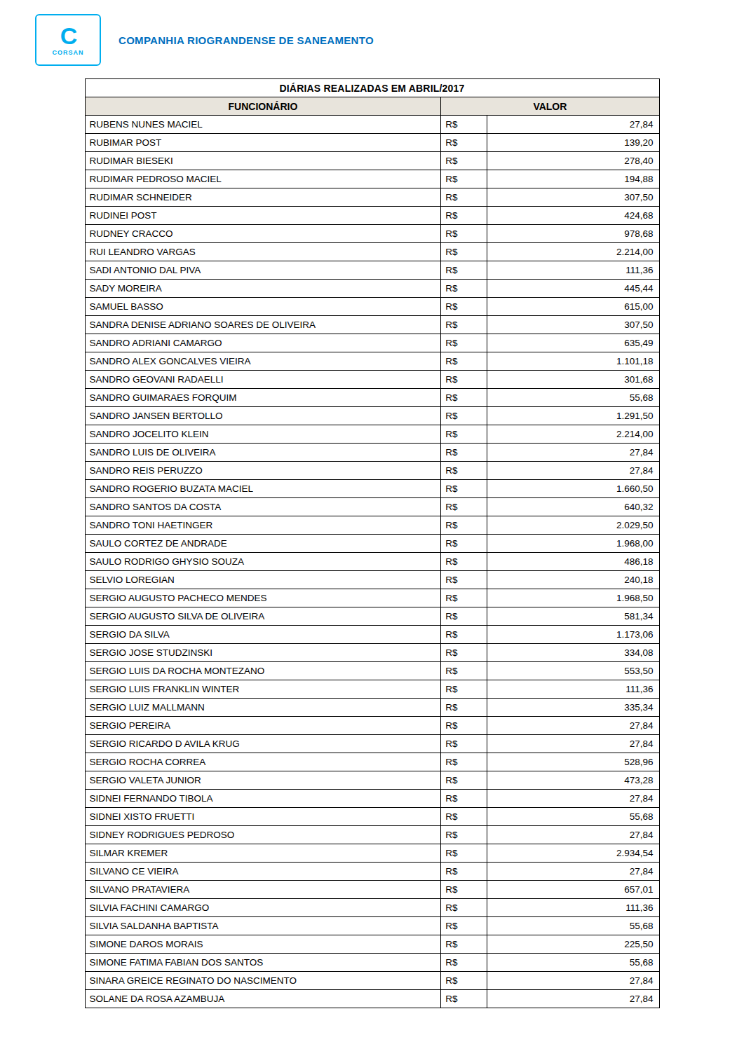C
CORSAN
COMPANHIA RIOGRANDENSE DE SANEAMENTO
| DIÁRIAS REALIZADAS EM ABRIL/2017 |
| --- |
| FUNCIONÁRIO | VALOR |
| RUBENS NUNES MACIEL | R$ | 27,84 |
| RUBIMAR POST | R$ | 139,20 |
| RUDIMAR BIESEKI | R$ | 278,40 |
| RUDIMAR PEDROSO MACIEL | R$ | 194,88 |
| RUDIMAR SCHNEIDER | R$ | 307,50 |
| RUDINEI POST | R$ | 424,68 |
| RUDNEY CRACCO | R$ | 978,68 |
| RUI LEANDRO VARGAS | R$ | 2.214,00 |
| SADI ANTONIO DAL PIVA | R$ | 111,36 |
| SADY MOREIRA | R$ | 445,44 |
| SAMUEL BASSO | R$ | 615,00 |
| SANDRA DENISE ADRIANO SOARES DE OLIVEIRA | R$ | 307,50 |
| SANDRO ADRIANI CAMARGO | R$ | 635,49 |
| SANDRO ALEX GONCALVES VIEIRA | R$ | 1.101,18 |
| SANDRO GEOVANI RADAELLI | R$ | 301,68 |
| SANDRO GUIMARAES FORQUIM | R$ | 55,68 |
| SANDRO JANSEN BERTOLLO | R$ | 1.291,50 |
| SANDRO JOCELITO KLEIN | R$ | 2.214,00 |
| SANDRO LUIS DE OLIVEIRA | R$ | 27,84 |
| SANDRO REIS PERUZZO | R$ | 27,84 |
| SANDRO ROGERIO BUZATA MACIEL | R$ | 1.660,50 |
| SANDRO SANTOS DA COSTA | R$ | 640,32 |
| SANDRO TONI HAETINGER | R$ | 2.029,50 |
| SAULO CORTEZ DE ANDRADE | R$ | 1.968,00 |
| SAULO RODRIGO GHYSIO SOUZA | R$ | 486,18 |
| SELVIO LOREGIAN | R$ | 240,18 |
| SERGIO AUGUSTO PACHECO MENDES | R$ | 1.968,50 |
| SERGIO AUGUSTO SILVA DE OLIVEIRA | R$ | 581,34 |
| SERGIO DA SILVA | R$ | 1.173,06 |
| SERGIO JOSE STUDZINSKI | R$ | 334,08 |
| SERGIO LUIS DA ROCHA MONTEZANO | R$ | 553,50 |
| SERGIO LUIS FRANKLIN WINTER | R$ | 111,36 |
| SERGIO LUIZ MALLMANN | R$ | 335,34 |
| SERGIO PEREIRA | R$ | 27,84 |
| SERGIO RICARDO D AVILA KRUG | R$ | 27,84 |
| SERGIO ROCHA CORREA | R$ | 528,96 |
| SERGIO VALETA JUNIOR | R$ | 473,28 |
| SIDNEI FERNANDO TIBOLA | R$ | 27,84 |
| SIDNEI XISTO FRUETTI | R$ | 55,68 |
| SIDNEY RODRIGUES PEDROSO | R$ | 27,84 |
| SILMAR KREMER | R$ | 2.934,54 |
| SILVANO CE VIEIRA | R$ | 27,84 |
| SILVANO PRATAVIERA | R$ | 657,01 |
| SILVIA FACHINI CAMARGO | R$ | 111,36 |
| SILVIA SALDANHA BAPTISTA | R$ | 55,68 |
| SIMONE DAROS MORAIS | R$ | 225,50 |
| SIMONE FATIMA FABIAN DOS SANTOS | R$ | 55,68 |
| SINARA GREICE REGINATO DO NASCIMENTO | R$ | 27,84 |
| SOLANE DA ROSA AZAMBUJA | R$ | 27,84 |